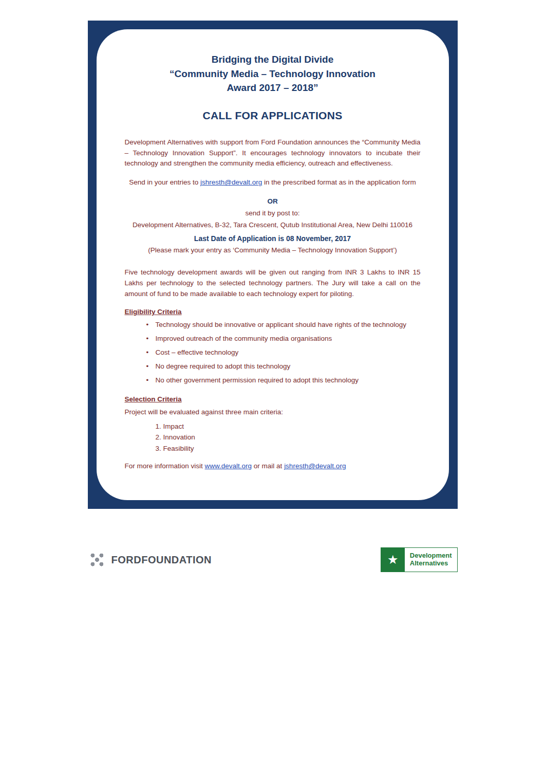Bridging the Digital Divide
“Community Media – Technology Innovation
Award 2017 – 2018”
CALL FOR APPLICATIONS
Development Alternatives with support from Ford Foundation announces the “Community Media – Technology Innovation Support”. It encourages technology innovators to incubate their technology and strengthen the community media efficiency, outreach and effectiveness.
Send in your entries to jshresth@devalt.org in the prescribed format as in the application form
OR
send it by post to:
Development Alternatives, B-32, Tara Crescent, Qutub Institutional Area, New Delhi 110016
Last Date of Application is 08 November, 2017
(Please mark your entry as ‘Community Media – Technology Innovation Support’)
Five technology development awards will be given out ranging from INR 3 Lakhs to INR 15 Lakhs per technology to the selected technology partners. The Jury will take a call on the amount of fund to be made available to each technology expert for piloting.
Eligibility Criteria
Technology should be innovative or applicant should have rights of the technology
Improved outreach of the community media organisations
Cost – effective technology
No degree required to adopt this technology
No other government permission required to adopt this technology
Selection Criteria
Project will be evaluated against three main criteria:
Impact
Innovation
Feasibility
For more information visit www.devalt.org or mail at jshresth@devalt.org
FORDFOUNDATION
★
Development Alternatives